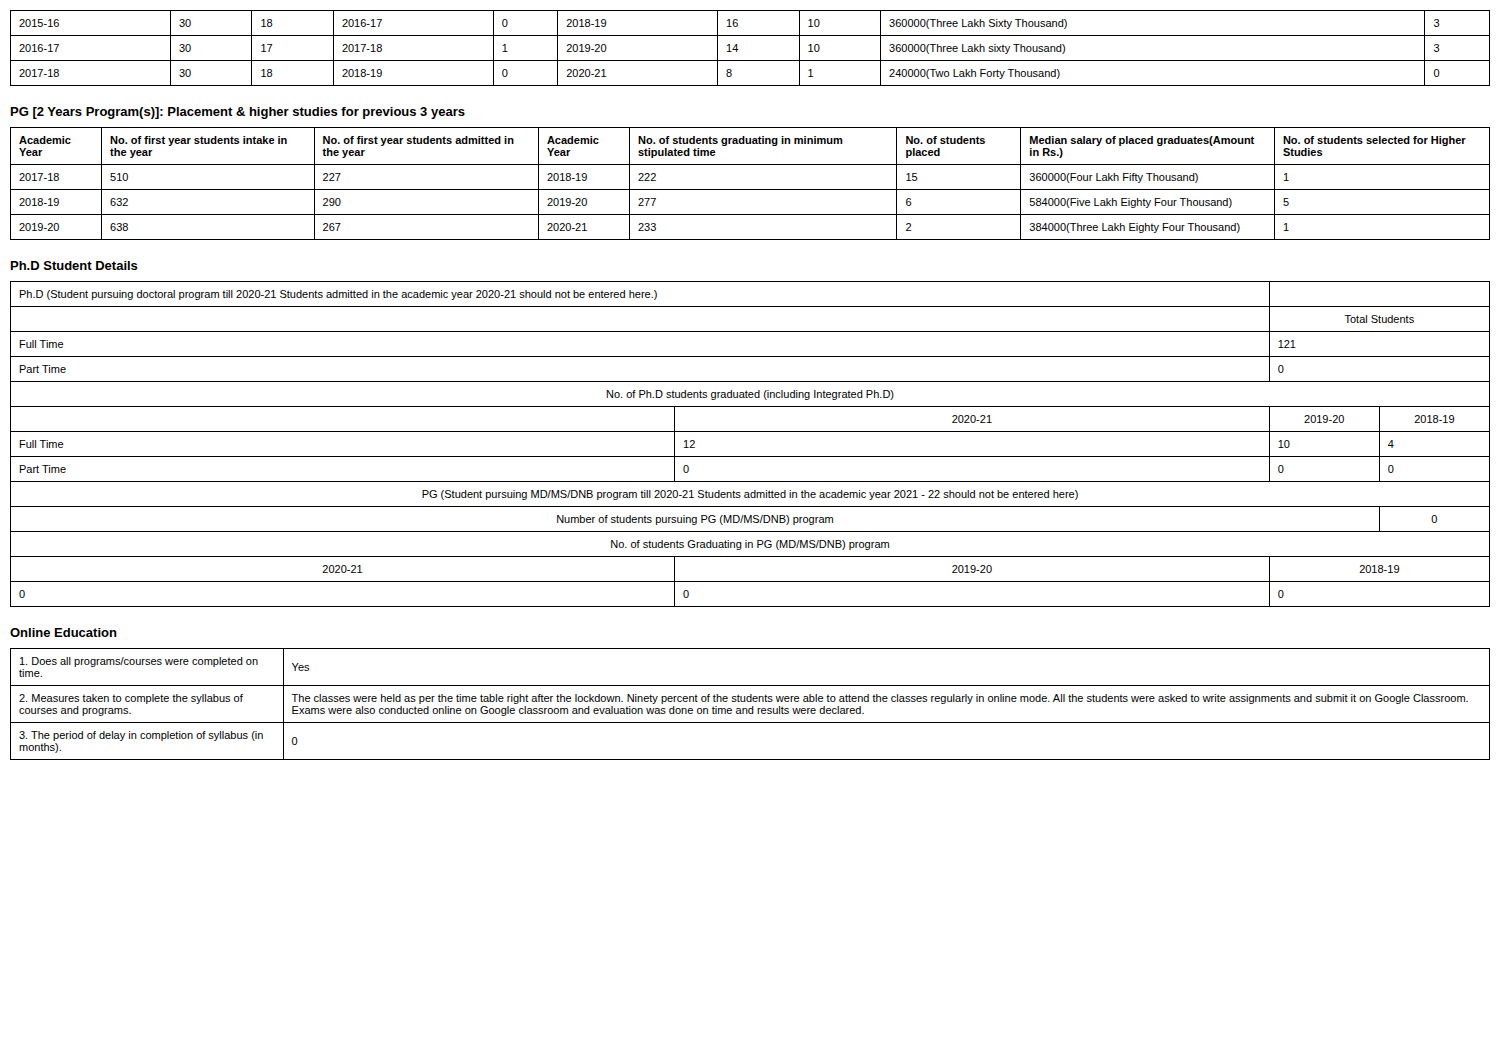| 2015-16 | 30 | 18 | 2016-17 | 0 | 2018-19 | 16 | 10 | 360000(Three Lakh Sixty Thousand) | 3 |
| 2016-17 | 30 | 17 | 2017-18 | 1 | 2019-20 | 14 | 10 | 360000(Three Lakh sixty Thousand) | 3 |
| 2017-18 | 30 | 18 | 2018-19 | 0 | 2020-21 | 8 | 1 | 240000(Two Lakh Forty Thousand) | 0 |
PG [2 Years Program(s)]: Placement & higher studies for previous 3 years
| Academic Year | No. of first year students intake in the year | No. of first year students admitted in the year | Academic Year | No. of students graduating in minimum stipulated time | No. of students placed | Median salary of placed graduates(Amount in Rs.) | No. of students selected for Higher Studies |
| --- | --- | --- | --- | --- | --- | --- | --- |
| 2017-18 | 510 | 227 | 2018-19 | 222 | 15 | 360000(Four Lakh Fifty Thousand) | 1 |
| 2018-19 | 632 | 290 | 2019-20 | 277 | 6 | 584000(Five Lakh Eighty Four Thousand) | 5 |
| 2019-20 | 638 | 267 | 2020-21 | 233 | 2 | 384000(Three Lakh Eighty Four Thousand) | 1 |
Ph.D Student Details
| Ph.D (Student pursuing doctoral program till 2020-21 Students admitted in the academic year 2020-21 should not be entered here.) | |
| | Total Students |
| Full Time | 121 |
| Part Time | 0 |
| No. of Ph.D students graduated (including Integrated Ph.D) |
| | 2020-21 | 2019-20 | 2018-19 |
| Full Time | 12 | 10 | 4 |
| Part Time | 0 | 0 | 0 |
| PG (Student pursuing MD/MS/DNB program till 2020-21 Students admitted in the academic year 2021 - 22 should not be entered here) |
| Number of students pursuing PG (MD/MS/DNB) program | 0 |
| No. of students Graduating in PG (MD/MS/DNB) program |
| 2020-21 | 2019-20 | 2018-19 |
| 0 | 0 | 0 |
Online Education
| 1. Does all programs/courses were completed on time. | Yes |
| 2. Measures taken to complete the syllabus of courses and programs. | The classes were held as per the time table right after the lockdown. Ninety percent of the students were able to attend the classes regularly in online mode. All the students were asked to write assignments and submit it on Google Classroom. Exams were also conducted online on Google classroom and evaluation was done on time and results were declared. |
| 3. The period of delay in completion of syllabus (in months). | 0 |